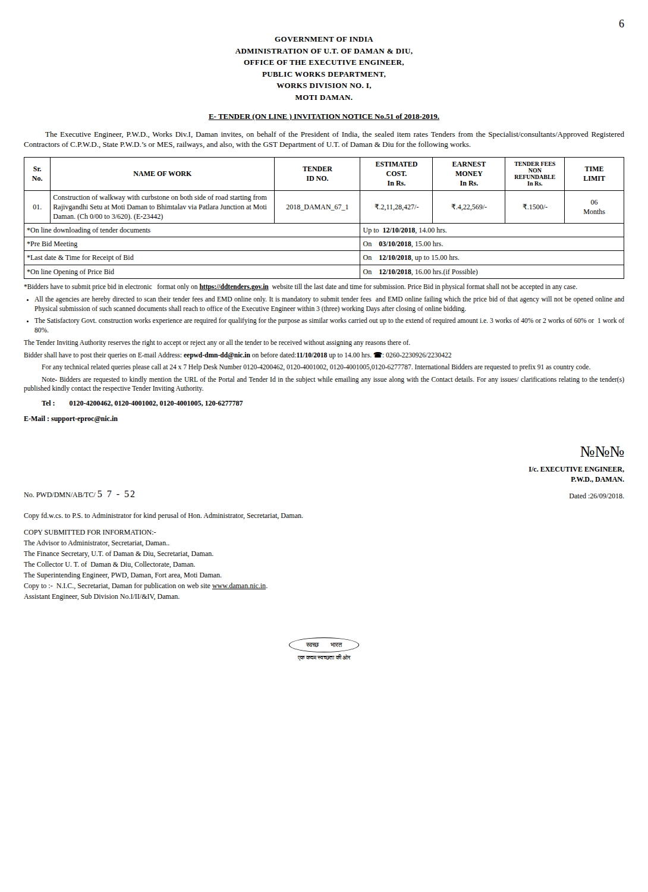6
GOVERNMENT OF INDIA
ADMINISTRATION OF U.T. OF DAMAN & DIU,
OFFICE OF THE EXECUTIVE ENGINEER,
PUBLIC WORKS DEPARTMENT,
WORKS DIVISION NO. I,
MOTI DAMAN.
E- TENDER (ON LINE ) INVITATION NOTICE No.51 of 2018-2019.
The Executive Engineer, P.W.D., Works Div.I, Daman invites, on behalf of the President of India, the sealed item rates Tenders from the Specialist/consultants/Approved Registered Contractors of C.P.W.D., State P.W.D.’s or MES, railways, and also, with the GST Department of U.T. of Daman & Diu for the following works.
| Sr. No. | NAME OF WORK | TENDER ID NO. | ESTIMATED COST. In Rs. | EARNEST MONEY In Rs. | TENDER FEES NON REFUNDABLE In Rs. | TIME LIMIT |
| --- | --- | --- | --- | --- | --- | --- |
| 01. | Construction of walkway with curbstone on both side of road starting from Rajivgandhi Setu at Moti Daman to Bhimtalav via Patlara Junction at Moti Daman. (Ch 0/00 to 3/620). (E-23442) | 2018_DAMAN_67_1 | ₹.2,11,28,427/- | ₹.4,22,569/- | ₹.1500/- | 06 Months |
| *On line downloading of tender documents | Up to 12/10/2018 , 14.00 hrs. |
| *Pre Bid Meeting | On 03/10/2018 , 15.00 hrs. |
| *Last date & Time for Receipt of Bid | On 12/10/2018 , up to 15.00 hrs. |
| *On line Opening of Price Bid | On 12/10/2018 , 16.00 hrs.(if Possible) |
*Bidders have to submit price bid in electronic format only on https://ddtenders.gov.in website till the last date and time for submission. Price Bid in physical format shall not be accepted in any case.
All the agencies are hereby directed to scan their tender fees and EMD online only. It is mandatory to submit tender fees and EMD online failing which the price bid of that agency will not be opened online and Physical submission of such scanned documents shall reach to office of the Executive Engineer within 3 (three) working Days after closing of online bidding.
The Satisfactory Govt. construction works experience are required for qualifying for the purpose as similar works carried out up to the extend of required amount i.e. 3 works of 40% or 2 works of 60% or 1 work of 80%.
The Tender Inviting Authority reserves the right to accept or reject any or all the tender to be received without assigning any reasons there of.
Bidder shall have to post their queries on E-mail Address: eepwd-dmn-dd@nic.in on before dated:11/10/2018 up to 14.00 hrs. ☎: 0260-2230926/2230422
For any technical related queries please call at 24 x 7 Help Desk Number 0120-4200462, 0120-4001002, 0120-4001005,0120-6277787. International Bidders are requested to prefix 91 as country code.
Note- Bidders are requested to kindly mention the URL of the Portal and Tender Id in the subject while emailing any issue along with the Contact details. For any issues/ clarifications relating to the tender(s) published kindly contact the respective Tender Inviting Authority.
Tel : 0120-4200462, 0120-4001002, 0120-4001005, 120-6277787
E-Mail : support-eproc@nic.in
№№№ I/c. EXECUTIVE ENGINEER,
P.W.D., DAMAN.
No. PWD/DMN/AB/TC/ 5 7 - 52
Dated :26/09/2018.
Copy fd.w.cs. to P.S. to Administrator for kind perusal of Hon. Administrator, Secretariat, Daman.
COPY SUBMITTED FOR INFORMATION:-
The Advisor to Administrator, Secretariat, Daman..
The Finance Secretary, U.T. of Daman & Diu, Secretariat, Daman.
The Collector U. T. of Daman & Diu, Collectorate, Daman.
The Superintending Engineer, PWD, Daman, Fort area, Moti Daman.
Copy to :- N.I.C., Secretariat, Daman for publication on web site www.daman.nic.in.
Assistant Engineer, Sub Division No.I/II/&IV, Daman.
स्वच्छ भारत
एक कदम स्वच्छता की ओर